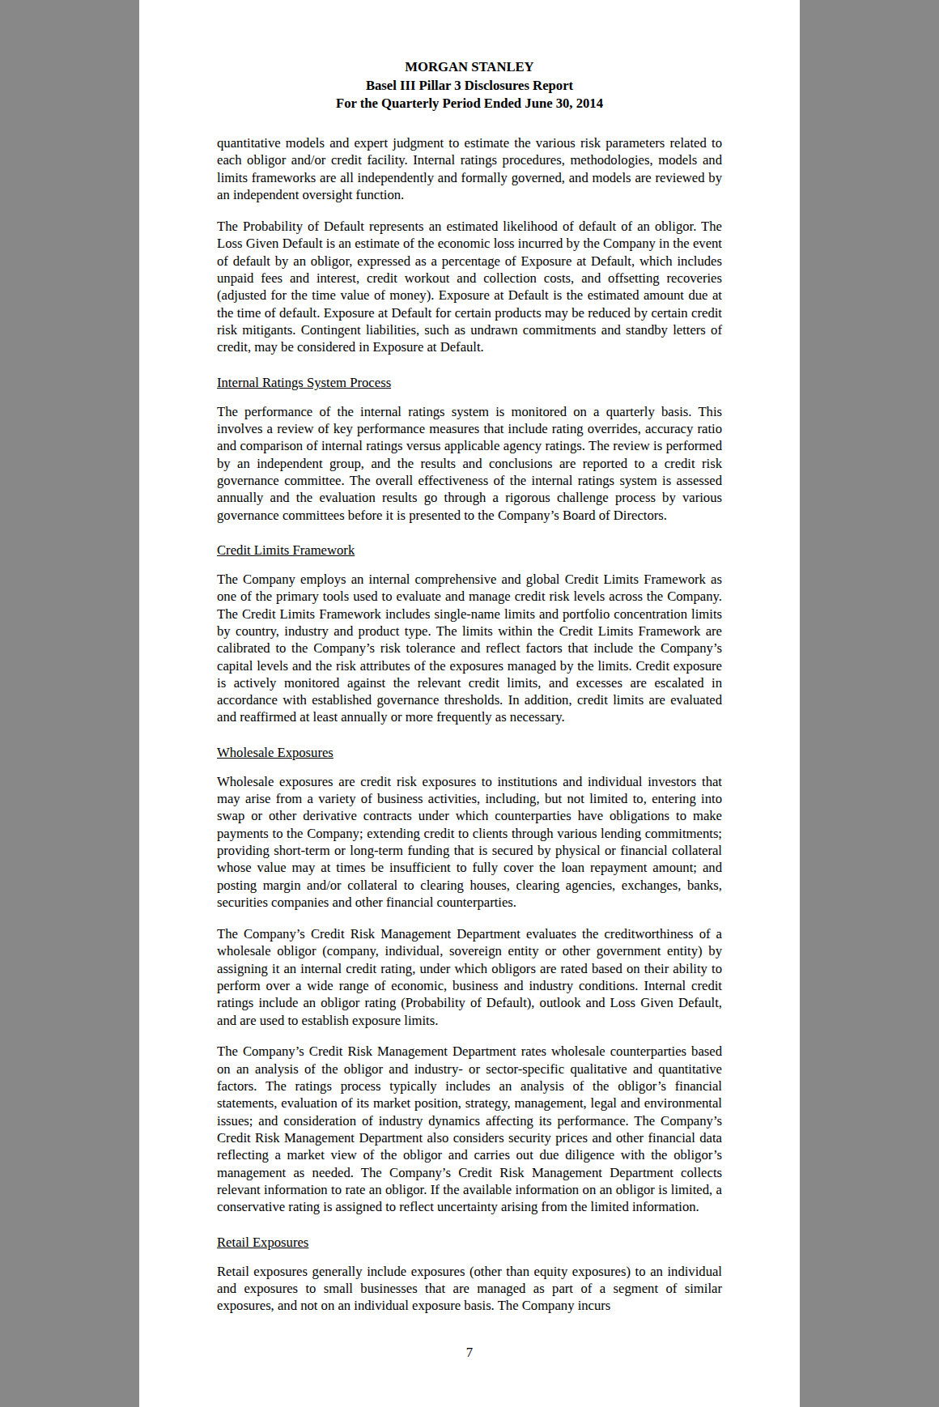MORGAN STANLEY Basel III Pillar 3 Disclosures Report For the Quarterly Period Ended June 30, 2014
quantitative models and expert judgment to estimate the various risk parameters related to each obligor and/or credit facility. Internal ratings procedures, methodologies, models and limits frameworks are all independently and formally governed, and models are reviewed by an independent oversight function.
The Probability of Default represents an estimated likelihood of default of an obligor. The Loss Given Default is an estimate of the economic loss incurred by the Company in the event of default by an obligor, expressed as a percentage of Exposure at Default, which includes unpaid fees and interest, credit workout and collection costs, and offsetting recoveries (adjusted for the time value of money). Exposure at Default is the estimated amount due at the time of default. Exposure at Default for certain products may be reduced by certain credit risk mitigants. Contingent liabilities, such as undrawn commitments and standby letters of credit, may be considered in Exposure at Default.
Internal Ratings System Process
The performance of the internal ratings system is monitored on a quarterly basis. This involves a review of key performance measures that include rating overrides, accuracy ratio and comparison of internal ratings versus applicable agency ratings. The review is performed by an independent group, and the results and conclusions are reported to a credit risk governance committee. The overall effectiveness of the internal ratings system is assessed annually and the evaluation results go through a rigorous challenge process by various governance committees before it is presented to the Company’s Board of Directors.
Credit Limits Framework
The Company employs an internal comprehensive and global Credit Limits Framework as one of the primary tools used to evaluate and manage credit risk levels across the Company. The Credit Limits Framework includes single-name limits and portfolio concentration limits by country, industry and product type. The limits within the Credit Limits Framework are calibrated to the Company’s risk tolerance and reflect factors that include the Company’s capital levels and the risk attributes of the exposures managed by the limits. Credit exposure is actively monitored against the relevant credit limits, and excesses are escalated in accordance with established governance thresholds. In addition, credit limits are evaluated and reaffirmed at least annually or more frequently as necessary.
Wholesale Exposures
Wholesale exposures are credit risk exposures to institutions and individual investors that may arise from a variety of business activities, including, but not limited to, entering into swap or other derivative contracts under which counterparties have obligations to make payments to the Company; extending credit to clients through various lending commitments; providing short-term or long-term funding that is secured by physical or financial collateral whose value may at times be insufficient to fully cover the loan repayment amount; and posting margin and/or collateral to clearing houses, clearing agencies, exchanges, banks, securities companies and other financial counterparties.
The Company’s Credit Risk Management Department evaluates the creditworthiness of a wholesale obligor (company, individual, sovereign entity or other government entity) by assigning it an internal credit rating, under which obligors are rated based on their ability to perform over a wide range of economic, business and industry conditions. Internal credit ratings include an obligor rating (Probability of Default), outlook and Loss Given Default, and are used to establish exposure limits.
The Company’s Credit Risk Management Department rates wholesale counterparties based on an analysis of the obligor and industry- or sector-specific qualitative and quantitative factors. The ratings process typically includes an analysis of the obligor’s financial statements, evaluation of its market position, strategy, management, legal and environmental issues; and consideration of industry dynamics affecting its performance. The Company’s Credit Risk Management Department also considers security prices and other financial data reflecting a market view of the obligor and carries out due diligence with the obligor’s management as needed. The Company’s Credit Risk Management Department collects relevant information to rate an obligor. If the available information on an obligor is limited, a conservative rating is assigned to reflect uncertainty arising from the limited information.
Retail Exposures
Retail exposures generally include exposures (other than equity exposures) to an individual and exposures to small businesses that are managed as part of a segment of similar exposures, and not on an individual exposure basis. The Company incurs
7